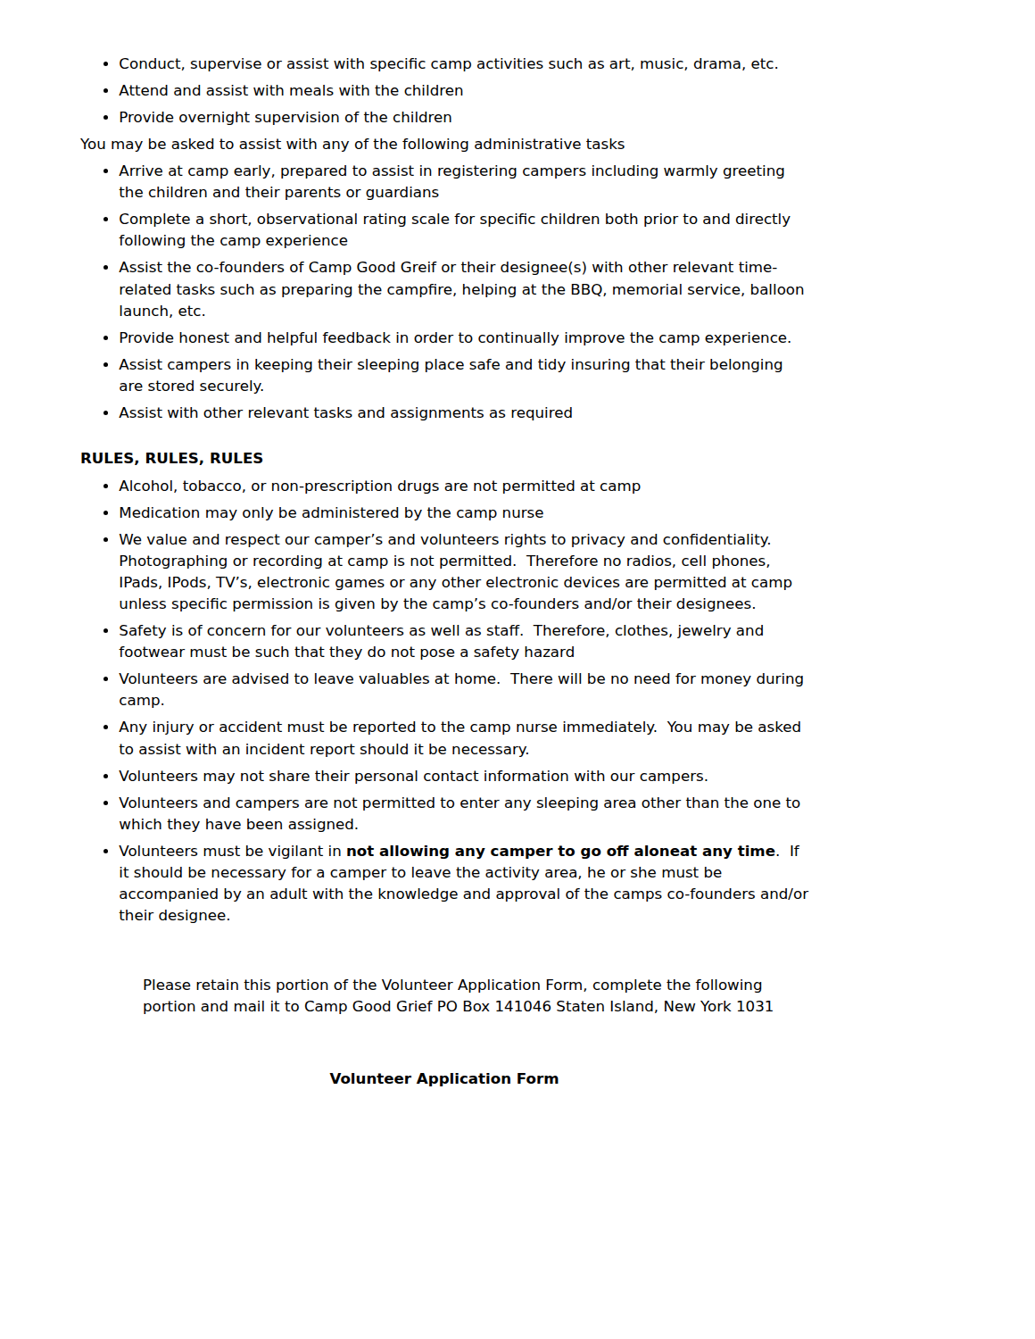Conduct, supervise or assist with specific camp activities such as art, music, drama, etc.
Attend and assist with meals with the children
Provide overnight supervision of the children
You may be asked to assist with any of the following administrative tasks
Arrive at camp early, prepared to assist in registering campers including warmly greeting the children and their parents or guardians
Complete a short, observational rating scale for specific children both prior to and directly following the camp experience
Assist the co-founders of Camp Good Greif or their designee(s) with other relevant time-related tasks such as preparing the campfire, helping at the BBQ, memorial service, balloon launch, etc.
Provide honest and helpful feedback in order to continually improve the camp experience.
Assist campers in keeping their sleeping place safe and tidy insuring that their belonging are stored securely.
Assist with other relevant tasks and assignments as required
RULES, RULES, RULES
Alcohol, tobacco, or non-prescription drugs are not permitted at camp
Medication may only be administered by the camp nurse
We value and respect our camper’s and volunteers rights to privacy and confidentiality. Photographing or recording at camp is not permitted. Therefore no radios, cell phones, IPads, IPods, TV’s, electronic games or any other electronic devices are permitted at camp unless specific permission is given by the camp’s co-founders and/or their designees.
Safety is of concern for our volunteers as well as staff. Therefore, clothes, jewelry and footwear must be such that they do not pose a safety hazard
Volunteers are advised to leave valuables at home. There will be no need for money during camp.
Any injury or accident must be reported to the camp nurse immediately. You may be asked to assist with an incident report should it be necessary.
Volunteers may not share their personal contact information with our campers.
Volunteers and campers are not permitted to enter any sleeping area other than the one to which they have been assigned.
Volunteers must be vigilant in not allowing any camper to go off aloneat any time. If it should be necessary for a camper to leave the activity area, he or she must be accompanied by an adult with the knowledge and approval of the camps co-founders and/or their designee.
Please retain this portion of the Volunteer Application Form, complete the following portion and mail it to Camp Good Grief PO Box 141046 Staten Island, New York 1031
Volunteer Application Form